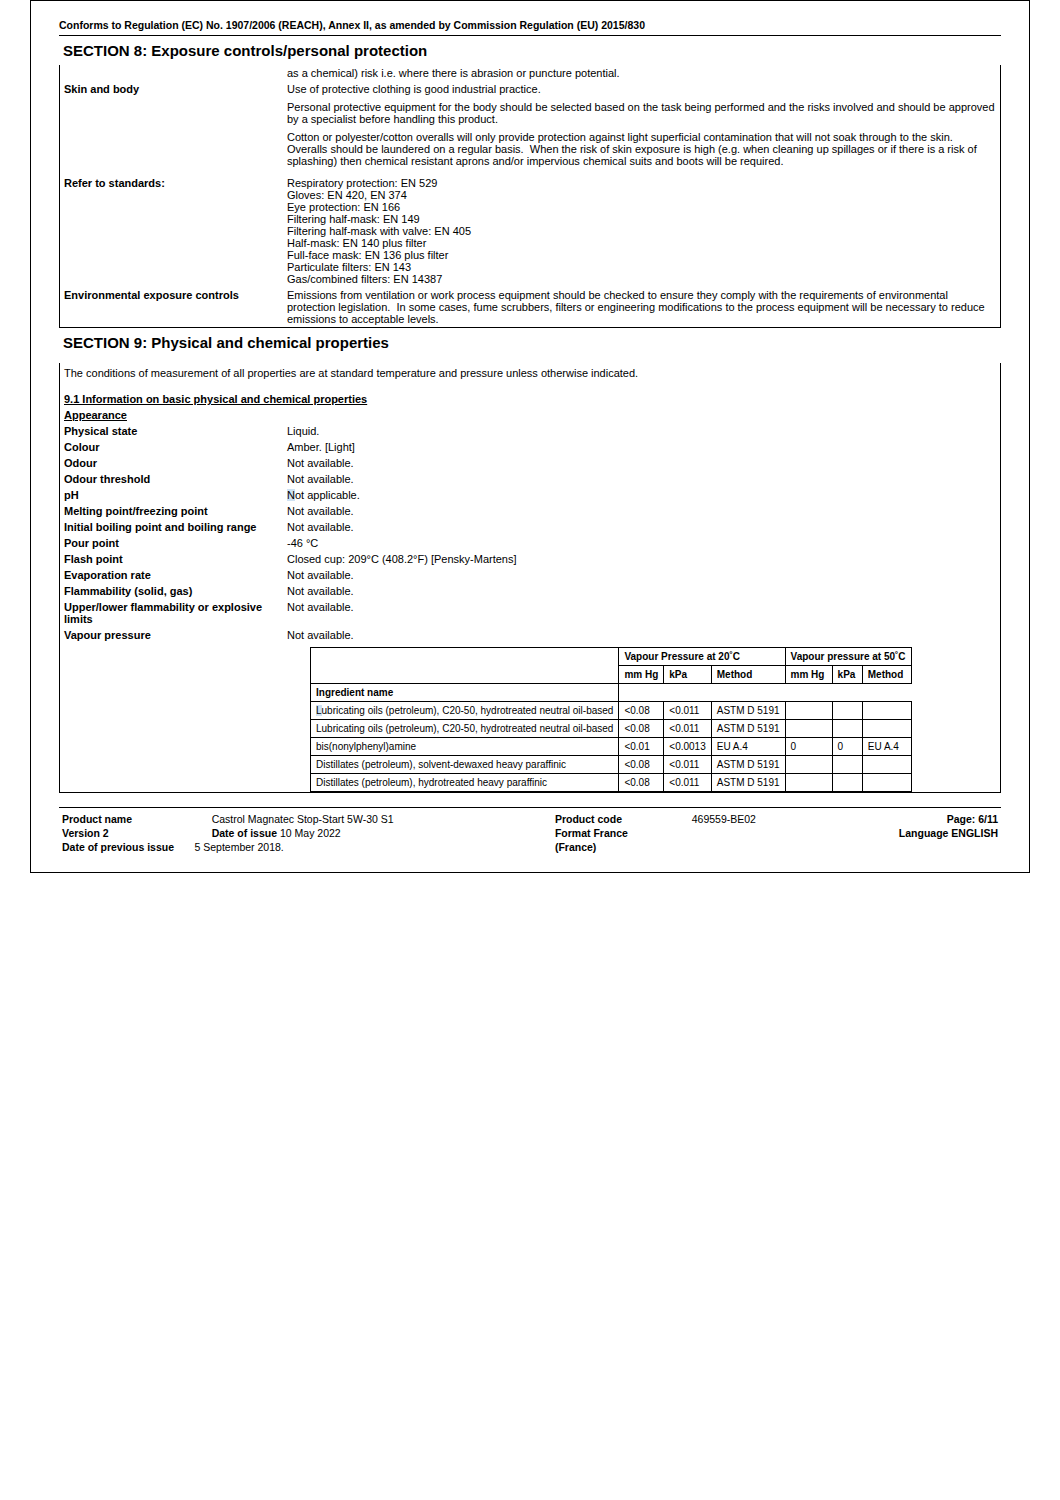Conforms to Regulation (EC) No. 1907/2006 (REACH), Annex II, as amended by Commission Regulation (EU) 2015/830
SECTION 8: Exposure controls/personal protection
| | as a chemical) risk i.e. where there is abrasion or puncture potential. |
| Skin and body | Use of protective clothing is good industrial practice. Personal protective equipment for the body should be selected based on the task being performed and the risks involved and should be approved by a specialist before handling this product. Cotton or polyester/cotton overalls will only provide protection against light superficial contamination that will not soak through to the skin. Overalls should be laundered on a regular basis. When the risk of skin exposure is high (e.g. when cleaning up spillages or if there is a risk of splashing) then chemical resistant aprons and/or impervious chemical suits and boots will be required. |
| Refer to standards: | Respiratory protection: EN 529 Gloves: EN 420, EN 374 Eye protection: EN 166 Filtering half-mask: EN 149 Filtering half-mask with valve: EN 405 Half-mask: EN 140 plus filter Full-face mask: EN 136 plus filter Particulate filters: EN 143 Gas/combined filters: EN 14387 |
| Environmental exposure controls | Emissions from ventilation or work process equipment should be checked to ensure they comply with the requirements of environmental protection legislation. In some cases, fume scrubbers, filters or engineering modifications to the process equipment will be necessary to reduce emissions to acceptable levels. |
SECTION 9: Physical and chemical properties
The conditions of measurement of all properties are at standard temperature and pressure unless otherwise indicated.
9.1 Information on basic physical and chemical properties
| Appearance | |
| Physical state | Liquid. |
| Colour | Amber. [Light] |
| Odour | Not available. |
| Odour threshold | Not available. |
| pH | N ot applicable. |
| Melting point/freezing point | Not available. |
| Initial boiling point and boiling range | Not available. |
| Pour point | -46 °C |
| Flash point | Closed cup: 209°C (408.2°F) [Pensky-Martens] |
| Evaporation rate | Not available. |
| Flammability (solid, gas) | Not available. |
| Upper/lower flammability or explosive limits | Not available. |
| Vapour pressure | Not available. |
| | Vapour Pressure at 20˚C | Vapour pressure at 50˚C |
| --- | --- | --- |
| mm Hg | kPa | Method | mm Hg | kPa | Method |
| Ingredient name | |
| L ubricating oils (petroleum), C20-50, hydrotreated neutral oil-based | <0.08 | <0.011 | ASTM D 5191 | | | |
| Lubricating oils (petroleum), C20-50, hydrotreated neutral oil-based | <0.08 | <0.011 | ASTM D 5191 | | | |
| bis(nonylphenyl)amine | <0.01 | <0.0013 | EU A.4 | 0 | 0 | EU A.4 |
| Distillates (petroleum), solvent-dewaxed heavy paraffinic | <0.08 | <0.011 | ASTM D 5191 | | | |
| Distillates (petroleum), hydrotreated heavy paraffinic | <0.08 | <0.011 | ASTM D 5191 | | | |
| Product name | Castrol Magnatec Stop-Start 5W-30 S1 | Product code | 469559-BE02 | Page: 6/11 |
| Version 2 | Date of issue 10 May 2022 | Format France | | Language ENGLISH |
| Date of previous issue 5 September 2018. | (France) | | |